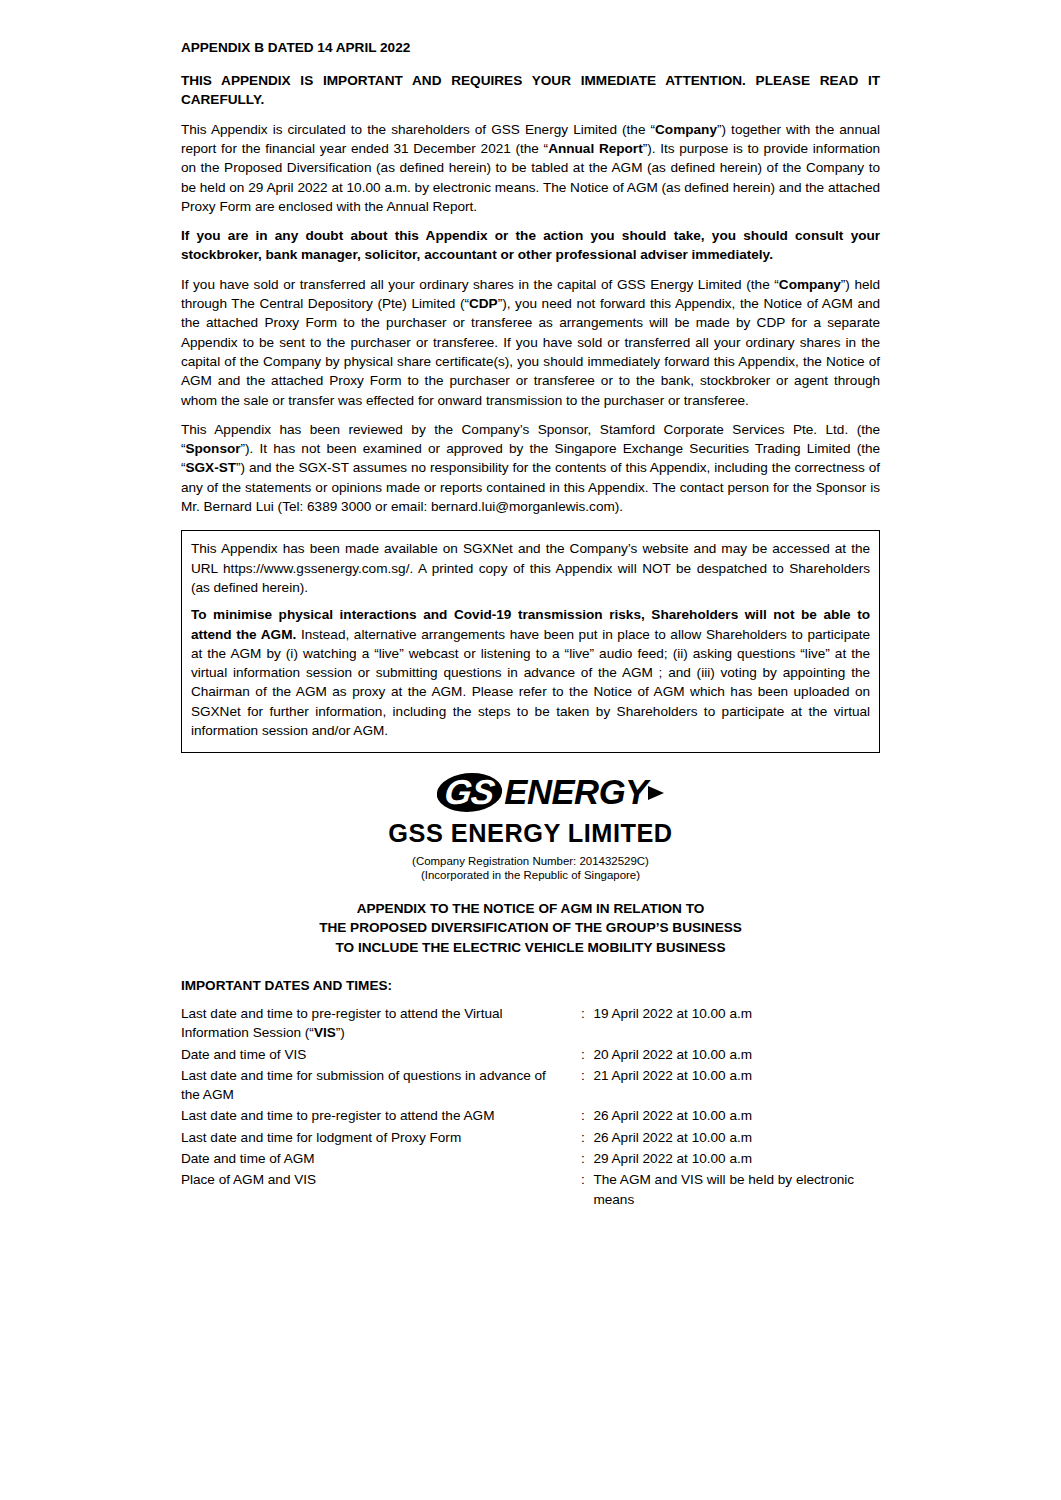APPENDIX B DATED 14 APRIL 2022
THIS APPENDIX IS IMPORTANT AND REQUIRES YOUR IMMEDIATE ATTENTION. PLEASE READ IT CAREFULLY.
This Appendix is circulated to the shareholders of GSS Energy Limited (the “Company”) together with the annual report for the financial year ended 31 December 2021 (the “Annual Report”). Its purpose is to provide information on the Proposed Diversification (as defined herein) to be tabled at the AGM (as defined herein) of the Company to be held on 29 April 2022 at 10.00 a.m. by electronic means. The Notice of AGM (as defined herein) and the attached Proxy Form are enclosed with the Annual Report.
If you are in any doubt about this Appendix or the action you should take, you should consult your stockbroker, bank manager, solicitor, accountant or other professional adviser immediately.
If you have sold or transferred all your ordinary shares in the capital of GSS Energy Limited (the “Company”) held through The Central Depository (Pte) Limited (“CDP”), you need not forward this Appendix, the Notice of AGM and the attached Proxy Form to the purchaser or transferee as arrangements will be made by CDP for a separate Appendix to be sent to the purchaser or transferee. If you have sold or transferred all your ordinary shares in the capital of the Company by physical share certificate(s), you should immediately forward this Appendix, the Notice of AGM and the attached Proxy Form to the purchaser or transferee or to the bank, stockbroker or agent through whom the sale or transfer was effected for onward transmission to the purchaser or transferee.
This Appendix has been reviewed by the Company’s Sponsor, Stamford Corporate Services Pte. Ltd. (the “Sponsor”). It has not been examined or approved by the Singapore Exchange Securities Trading Limited (the “SGX-ST”) and the SGX-ST assumes no responsibility for the contents of this Appendix, including the correctness of any of the statements or opinions made or reports contained in this Appendix. The contact person for the Sponsor is Mr. Bernard Lui (Tel: 6389 3000 or email: bernard.lui@morganlewis.com).
This Appendix has been made available on SGXNet and the Company’s website and may be accessed at the URL https://www.gssenergy.com.sg/. A printed copy of this Appendix will NOT be despatched to Shareholders (as defined herein).
To minimise physical interactions and Covid-19 transmission risks, Shareholders will not be able to attend the AGM. Instead, alternative arrangements have been put in place to allow Shareholders to participate at the AGM by (i) watching a “live” webcast or listening to a “live” audio feed; (ii) asking questions “live” at the virtual information session or submitting questions in advance of the AGM ; and (iii) voting by appointing the Chairman of the AGM as proxy at the AGM. Please refer to the Notice of AGM which has been uploaded on SGXNet for further information, including the steps to be taken by Shareholders to participate at the virtual information session and/or AGM.
GS ENERGY
GSS ENERGY LIMITED
(Company Registration Number: 201432529C)
(Incorporated in the Republic of Singapore)
APPENDIX TO THE NOTICE OF AGM IN RELATION TO
THE PROPOSED DIVERSIFICATION OF THE GROUP’S BUSINESS
TO INCLUDE THE ELECTRIC VEHICLE MOBILITY BUSINESS
IMPORTANT DATES AND TIMES:
| Last date and time to pre-register to attend the Virtual Information Session (“ VIS ”) | : | 19 April 2022 at 10.00 a.m |
| Date and time of VIS | : | 20 April 2022 at 10.00 a.m |
| Last date and time for submission of questions in advance of the AGM | : | 21 April 2022 at 10.00 a.m |
| Last date and time to pre-register to attend the AGM | : | 26 April 2022 at 10.00 a.m |
| Last date and time for lodgment of Proxy Form | : | 26 April 2022 at 10.00 a.m |
| Date and time of AGM | : | 29 April 2022 at 10.00 a.m |
| Place of AGM and VIS | : | The AGM and VIS will be held by electronic means |